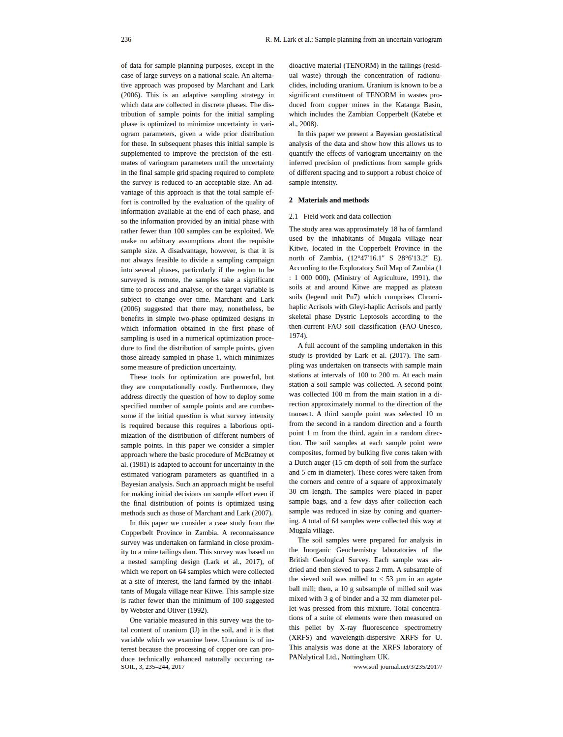236 R. M. Lark et al.: Sample planning from an uncertain variogram
of data for sample planning purposes, except in the case of large surveys on a national scale. An alternative approach was proposed by Marchant and Lark (2006). This is an adaptive sampling strategy in which data are collected in discrete phases. The distribution of sample points for the initial sampling phase is optimized to minimize uncertainty in variogram parameters, given a wide prior distribution for these. In subsequent phases this initial sample is supplemented to improve the precision of the estimates of variogram parameters until the uncertainty in the final sample grid spacing required to complete the survey is reduced to an acceptable size. An advantage of this approach is that the total sample effort is controlled by the evaluation of the quality of information available at the end of each phase, and so the information provided by an initial phase with rather fewer than 100 samples can be exploited. We make no arbitrary assumptions about the requisite sample size. A disadvantage, however, is that it is not always feasible to divide a sampling campaign into several phases, particularly if the region to be surveyed is remote, the samples take a significant time to process and analyse, or the target variable is subject to change over time. Marchant and Lark (2006) suggested that there may, nonetheless, be benefits in simple two-phase optimized designs in which information obtained in the first phase of sampling is used in a numerical optimization procedure to find the distribution of sample points, given those already sampled in phase 1, which minimizes some measure of prediction uncertainty.
These tools for optimization are powerful, but they are computationally costly. Furthermore, they address directly the question of how to deploy some specified number of sample points and are cumbersome if the initial question is what survey intensity is required because this requires a laborious optimization of the distribution of different numbers of sample points. In this paper we consider a simpler approach where the basic procedure of McBratney et al. (1981) is adapted to account for uncertainty in the estimated variogram parameters as quantified in a Bayesian analysis. Such an approach might be useful for making initial decisions on sample effort even if the final distribution of points is optimized using methods such as those of Marchant and Lark (2007).
In this paper we consider a case study from the Copperbelt Province in Zambia. A reconnaissance survey was undertaken on farmland in close proximity to a mine tailings dam. This survey was based on a nested sampling design (Lark et al., 2017), of which we report on 64 samples which were collected at a site of interest, the land farmed by the inhabitants of Mugala village near Kitwe. This sample size is rather fewer than the minimum of 100 suggested by Webster and Oliver (1992).
One variable measured in this survey was the total content of uranium (U) in the soil, and it is that variable which we examine here. Uranium is of interest because the processing of copper ore can produce technically enhanced naturally occurring radioactive material (TENORM) in the tailings (residual waste) through the concentration of radionuclides, including uranium. Uranium is known to be a significant constituent of TENORM in wastes produced from copper mines in the Katanga Basin, which includes the Zambian Copperbelt (Katebe et al., 2008).
In this paper we present a Bayesian geostatistical analysis of the data and show how this allows us to quantify the effects of variogram uncertainty on the inferred precision of predictions from sample grids of different spacing and to support a robust choice of sample intensity.
2 Materials and methods
2.1 Field work and data collection
The study area was approximately 18 ha of farmland used by the inhabitants of Mugala village near Kitwe, located in the Copperbelt Province in the north of Zambia, (12°47′16.1″ S 28°6′13.2″ E). According to the Exploratory Soil Map of Zambia (1 : 1 000 000), (Ministry of Agriculture, 1991), the soils at and around Kitwe are mapped as plateau soils (legend unit Pu7) which comprises Chromi-haplic Acrisols with Gleyi-haplic Acrisols and partly skeletal phase Dystric Leptosols according to the then-current FAO soil classification (FAO-Unesco, 1974).
A full account of the sampling undertaken in this study is provided by Lark et al. (2017). The sampling was undertaken on transects with sample main stations at intervals of 100 to 200 m. At each main station a soil sample was collected. A second point was collected 100 m from the main station in a direction approximately normal to the direction of the transect. A third sample point was selected 10 m from the second in a random direction and a fourth point 1 m from the third, again in a random direction. The soil samples at each sample point were composites, formed by bulking five cores taken with a Dutch auger (15 cm depth of soil from the surface and 5 cm in diameter). These cores were taken from the corners and centre of a square of approximately 30 cm length. The samples were placed in paper sample bags, and a few days after collection each sample was reduced in size by coning and quartering. A total of 64 samples were collected this way at Mugala village.
The soil samples were prepared for analysis in the Inorganic Geochemistry laboratories of the British Geological Survey. Each sample was air-dried and then sieved to pass 2 mm. A subsample of the sieved soil was milled to < 53 µm in an agate ball mill; then, a 10 g subsample of milled soil was mixed with 3 g of binder and a 32 mm diameter pellet was pressed from this mixture. Total concentrations of a suite of elements were then measured on this pellet by X-ray fluorescence spectrometry (XRFS) and wavelength-dispersive XRFS for U. This analysis was done at the XRFS laboratory of PANalytical Ltd., Nottingham UK.
SOIL, 3, 235–244, 2017 www.soil-journal.net/3/235/2017/